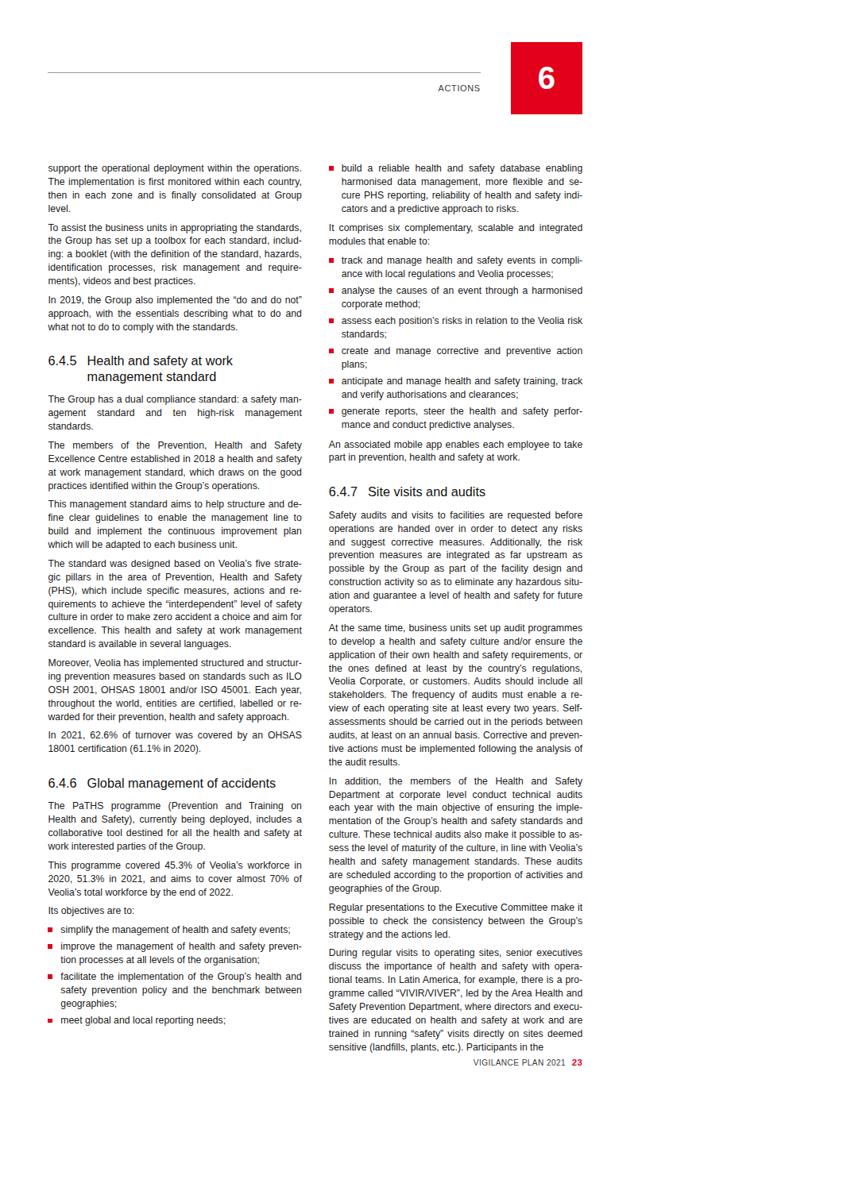ACTIONS
6
support the operational deployment within the operations. The implementation is first monitored within each country, then in each zone and is finally consolidated at Group level.
To assist the business units in appropriating the standards, the Group has set up a toolbox for each standard, including: a booklet (with the definition of the standard, hazards, identification processes, risk management and requirements), videos and best practices.
In 2019, the Group also implemented the “do and do not” approach, with the essentials describing what to do and what not to do to comply with the standards.
6.4.5 Health and safety at workmanagement standard
The Group has a dual compliance standard: a safety management standard and ten high-risk management standards.
The members of the Prevention, Health and Safety Excellence Centre established in 2018 a health and safety at work management standard, which draws on the good practices identified within the Group’s operations.
This management standard aims to help structure and define clear guidelines to enable the management line to build and implement the continuous improvement plan which will be adapted to each business unit.
The standard was designed based on Veolia’s five strategic pillars in the area of Prevention, Health and Safety (PHS), which include specific measures, actions and requirements to achieve the “interdependent” level of safety culture in order to make zero accident a choice and aim for excellence. This health and safety at work management standard is available in several languages.
Moreover, Veolia has implemented structured and structuring prevention measures based on standards such as ILO OSH 2001, OHSAS 18001 and/or ISO 45001. Each year, throughout the world, entities are certified, labelled or rewarded for their prevention, health and safety approach.
In 2021, 62.6% of turnover was covered by an OHSAS 18001 certification (61.1% in 2020).
6.4.6 Global management of accidents
The PaTHS programme (Prevention and Training on Health and Safety), currently being deployed, includes a collaborative tool destined for all the health and safety at work interested parties of the Group.
This programme covered 45.3% of Veolia’s workforce in 2020, 51.3% in 2021, and aims to cover almost 70% of Veolia’s total workforce by the end of 2022.
Its objectives are to:
simplify the management of health and safety events;
improve the management of health and safety prevention processes at all levels of the organisation;
facilitate the implementation of the Group’s health and safety prevention policy and the benchmark between geographies;
meet global and local reporting needs;
build a reliable health and safety database enabling harmonised data management, more flexible and secure PHS reporting, reliability of health and safety indicators and a predictive approach to risks.
It comprises six complementary, scalable and integrated modules that enable to:
track and manage health and safety events in compliance with local regulations and Veolia processes;
analyse the causes of an event through a harmonised corporate method;
assess each position’s risks in relation to the Veolia risk standards;
create and manage corrective and preventive action plans;
anticipate and manage health and safety training, track and verify authorisations and clearances;
generate reports, steer the health and safety performance and conduct predictive analyses.
An associated mobile app enables each employee to take part in prevention, health and safety at work.
6.4.7 Site visits and audits
Safety audits and visits to facilities are requested before operations are handed over in order to detect any risks and suggest corrective measures. Additionally, the risk prevention measures are integrated as far upstream as possible by the Group as part of the facility design and construction activity so as to eliminate any hazardous situation and guarantee a level of health and safety for future operators.
At the same time, business units set up audit programmes to develop a health and safety culture and/or ensure the application of their own health and safety requirements, or the ones defined at least by the country’s regulations, Veolia Corporate, or customers. Audits should include all stakeholders. The frequency of audits must enable a review of each operating site at least every two years. Self-assessments should be carried out in the periods between audits, at least on an annual basis. Corrective and preventive actions must be implemented following the analysis of the audit results.
In addition, the members of the Health and Safety Department at corporate level conduct technical audits each year with the main objective of ensuring the implementation of the Group’s health and safety standards and culture. These technical audits also make it possible to assess the level of maturity of the culture, in line with Veolia’s health and safety management standards. These audits are scheduled according to the proportion of activities and geographies of the Group.
Regular presentations to the Executive Committee make it possible to check the consistency between the Group’s strategy and the actions led.
During regular visits to operating sites, senior executives discuss the importance of health and safety with operational teams. In Latin America, for example, there is a programme called “VIVIR/VIVER”, led by the Area Health and Safety Prevention Department, where directors and executives are educated on health and safety at work and are trained in running “safety” visits directly on sites deemed sensitive (landfills, plants, etc.). Participants in the
VIGILANCE PLAN 202123